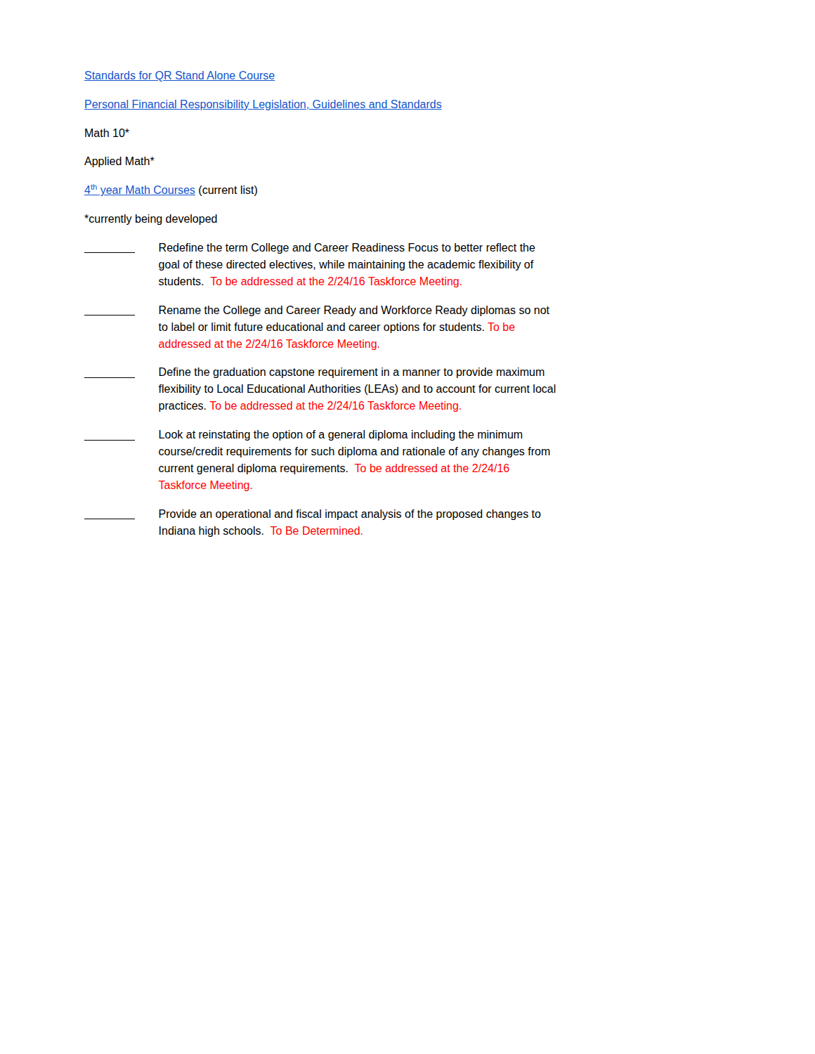Standards for QR Stand Alone Course
Personal Financial Responsibility Legislation, Guidelines and Standards
Math 10*
Applied Math*
4th year Math Courses (current list)
*currently being developed
Redefine the term College and Career Readiness Focus to better reflect the goal of these directed electives, while maintaining the academic flexibility of students. To be addressed at the 2/24/16 Taskforce Meeting.
Rename the College and Career Ready and Workforce Ready diplomas so not to label or limit future educational and career options for students. To be addressed at the 2/24/16 Taskforce Meeting.
Define the graduation capstone requirement in a manner to provide maximum flexibility to Local Educational Authorities (LEAs) and to account for current local practices. To be addressed at the 2/24/16 Taskforce Meeting.
Look at reinstating the option of a general diploma including the minimum course/credit requirements for such diploma and rationale of any changes from current general diploma requirements. To be addressed at the 2/24/16 Taskforce Meeting.
Provide an operational and fiscal impact analysis of the proposed changes to Indiana high schools. To Be Determined.